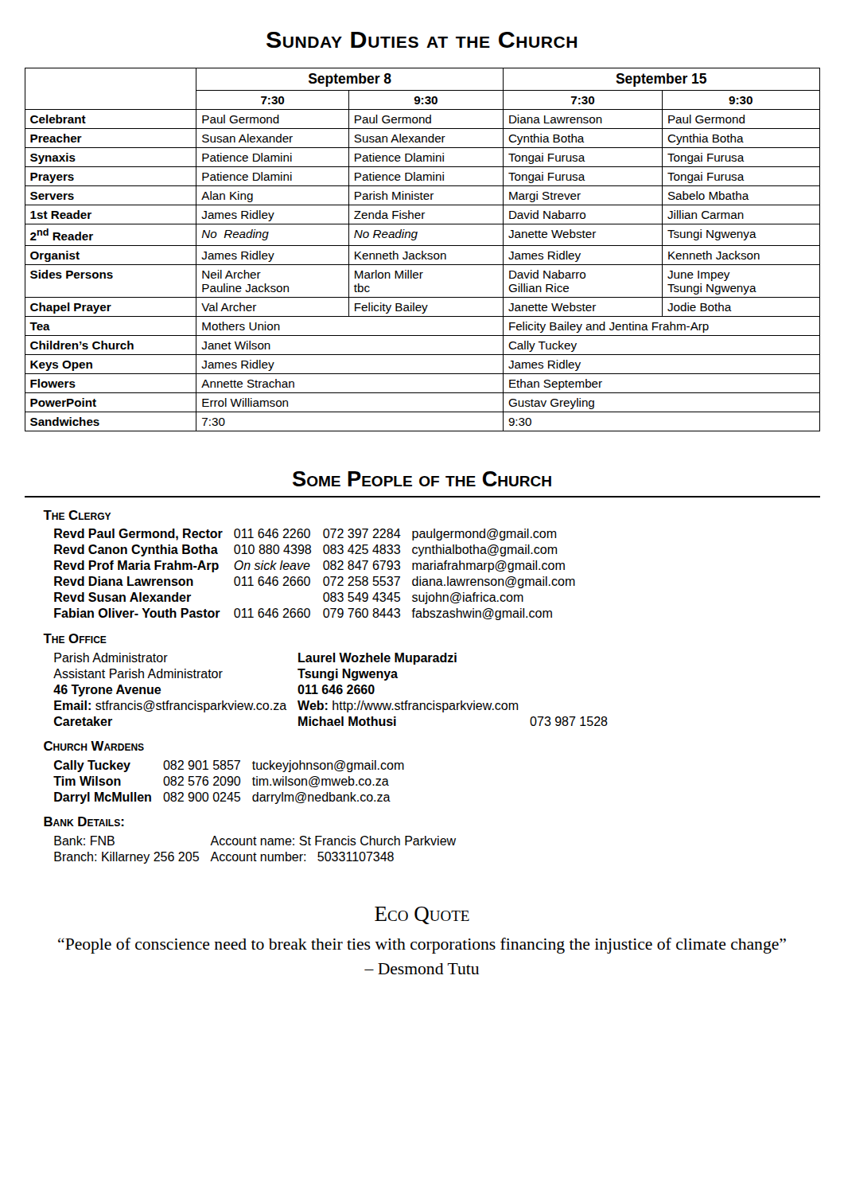Sunday Duties at the Church
| | September 8 | September 15 |
| --- | --- | --- |
| 7:30 | 9:30 | 7:30 | 9:30 |
| Celebrant | Paul Germond | Paul Germond | Diana Lawrenson | Paul Germond |
| Preacher | Susan Alexander | Susan Alexander | Cynthia Botha | Cynthia Botha |
| Synaxis | Patience Dlamini | Patience Dlamini | Tongai Furusa | Tongai Furusa |
| Prayers | Patience Dlamini | Patience Dlamini | Tongai Furusa | Tongai Furusa |
| Servers | Alan King | Parish Minister | Margi Strever | Sabelo Mbatha |
| 1st Reader | James Ridley | Zenda Fisher | David Nabarro | Jillian Carman |
| 2 nd Reader | No Reading | No Reading | Janette Webster | Tsungi Ngwenya |
| Organist | James Ridley | Kenneth Jackson | James Ridley | Kenneth Jackson |
| Sides Persons | Neil Archer Pauline Jackson | Marlon Miller tbc | David Nabarro Gillian Rice | June Impey Tsungi Ngwenya |
| Chapel Prayer | Val Archer | Felicity Bailey | Janette Webster | Jodie Botha |
| Tea | Mothers Union | Felicity Bailey and Jentina Frahm-Arp |
| Children’s Church | Janet Wilson | Cally Tuckey |
| Keys Open | James Ridley | James Ridley |
| Flowers | Annette Strachan | Ethan September |
| PowerPoint | Errol Williamson | Gustav Greyling |
| Sandwiches | 7:30 | 9:30 |
Some People of the Church
The Clergy
| Revd Paul Germond, Rector | 011 646 2260 | 072 397 2284 | paulgermond@gmail.com |
| Revd Canon Cynthia Botha | 010 880 4398 | 083 425 4833 | cynthialbotha@gmail.com |
| Revd Prof Maria Frahm-Arp | On sick leave | 082 847 6793 | mariafrahmarp@gmail.com |
| Revd Diana Lawrenson | 011 646 2660 | 072 258 5537 | diana.lawrenson@gmail.com |
| Revd Susan Alexander | | 083 549 4345 | sujohn@iafrica.com |
| Fabian Oliver- Youth Pastor | 011 646 2660 | 079 760 8443 | fabszashwin@gmail.com |
The Office
| Parish Administrator | Laurel Wozhele Muparadzi |
| Assistant Parish Administrator | Tsungi Ngwenya |
| 46 Tyrone Avenue | 011 646 2660 |
| Email: stfrancis@stfrancisparkview.co.za | Web: http://www.stfrancisparkview.com |
| Caretaker | Michael Mothusi | 073 987 1528 |
Church Wardens
| Cally Tuckey | 082 901 5857 | tuckeyjohnson@gmail.com |
| Tim Wilson | 082 576 2090 | tim.wilson@mweb.co.za |
| Darryl McMullen | 082 900 0245 | darrylm@nedbank.co.za |
Bank Details:
| Bank: FNB | Account name: St Francis Church Parkview |
| Branch: Killarney 256 205 | Account number: 50331107348 |
Eco Quote “People of conscience need to break their ties with corporations financing the injustice of climate change” – Desmond Tutu